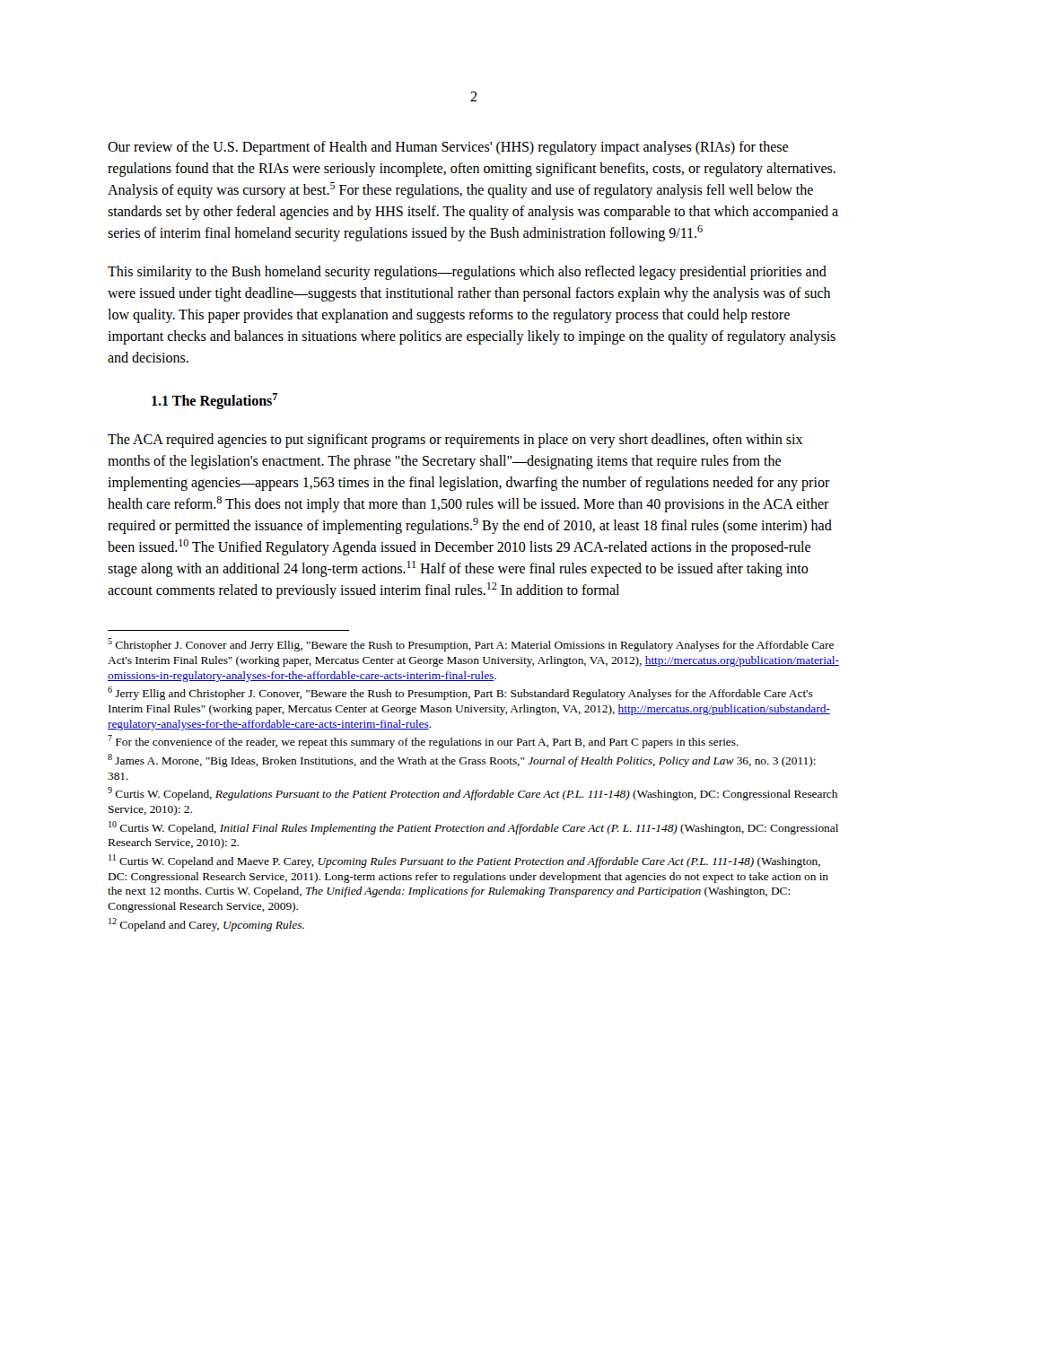2
Our review of the U.S. Department of Health and Human Services' (HHS) regulatory impact analyses (RIAs) for these regulations found that the RIAs were seriously incomplete, often omitting significant benefits, costs, or regulatory alternatives. Analysis of equity was cursory at best.5 For these regulations, the quality and use of regulatory analysis fell well below the standards set by other federal agencies and by HHS itself. The quality of analysis was comparable to that which accompanied a series of interim final homeland security regulations issued by the Bush administration following 9/11.6
This similarity to the Bush homeland security regulations—regulations which also reflected legacy presidential priorities and were issued under tight deadline—suggests that institutional rather than personal factors explain why the analysis was of such low quality. This paper provides that explanation and suggests reforms to the regulatory process that could help restore important checks and balances in situations where politics are especially likely to impinge on the quality of regulatory analysis and decisions.
1.1 The Regulations7
The ACA required agencies to put significant programs or requirements in place on very short deadlines, often within six months of the legislation's enactment. The phrase "the Secretary shall"—designating items that require rules from the implementing agencies—appears 1,563 times in the final legislation, dwarfing the number of regulations needed for any prior health care reform.8 This does not imply that more than 1,500 rules will be issued. More than 40 provisions in the ACA either required or permitted the issuance of implementing regulations.9 By the end of 2010, at least 18 final rules (some interim) had been issued.10 The Unified Regulatory Agenda issued in December 2010 lists 29 ACA-related actions in the proposed-rule stage along with an additional 24 long-term actions.11 Half of these were final rules expected to be issued after taking into account comments related to previously issued interim final rules.12 In addition to formal
5 Christopher J. Conover and Jerry Ellig, "Beware the Rush to Presumption, Part A: Material Omissions in Regulatory Analyses for the Affordable Care Act's Interim Final Rules" (working paper, Mercatus Center at George Mason University, Arlington, VA, 2012), http://mercatus.org/publication/material-omissions-in-regulatory-analyses-for-the-affordable-care-acts-interim-final-rules.
6 Jerry Ellig and Christopher J. Conover, "Beware the Rush to Presumption, Part B: Substandard Regulatory Analyses for the Affordable Care Act's Interim Final Rules" (working paper, Mercatus Center at George Mason University, Arlington, VA, 2012), http://mercatus.org/publication/substandard-regulatory-analyses-for-the-affordable-care-acts-interim-final-rules.
7 For the convenience of the reader, we repeat this summary of the regulations in our Part A, Part B, and Part C papers in this series.
8 James A. Morone, "Big Ideas, Broken Institutions, and the Wrath at the Grass Roots," Journal of Health Politics, Policy and Law 36, no. 3 (2011): 381.
9 Curtis W. Copeland, Regulations Pursuant to the Patient Protection and Affordable Care Act (P.L. 111-148) (Washington, DC: Congressional Research Service, 2010): 2.
10 Curtis W. Copeland, Initial Final Rules Implementing the Patient Protection and Affordable Care Act (P. L. 111-148) (Washington, DC: Congressional Research Service, 2010): 2.
11 Curtis W. Copeland and Maeve P. Carey, Upcoming Rules Pursuant to the Patient Protection and Affordable Care Act (P.L. 111-148) (Washington, DC: Congressional Research Service, 2011). Long-term actions refer to regulations under development that agencies do not expect to take action on in the next 12 months. Curtis W. Copeland, The Unified Agenda: Implications for Rulemaking Transparency and Participation (Washington, DC: Congressional Research Service, 2009).
12 Copeland and Carey, Upcoming Rules.